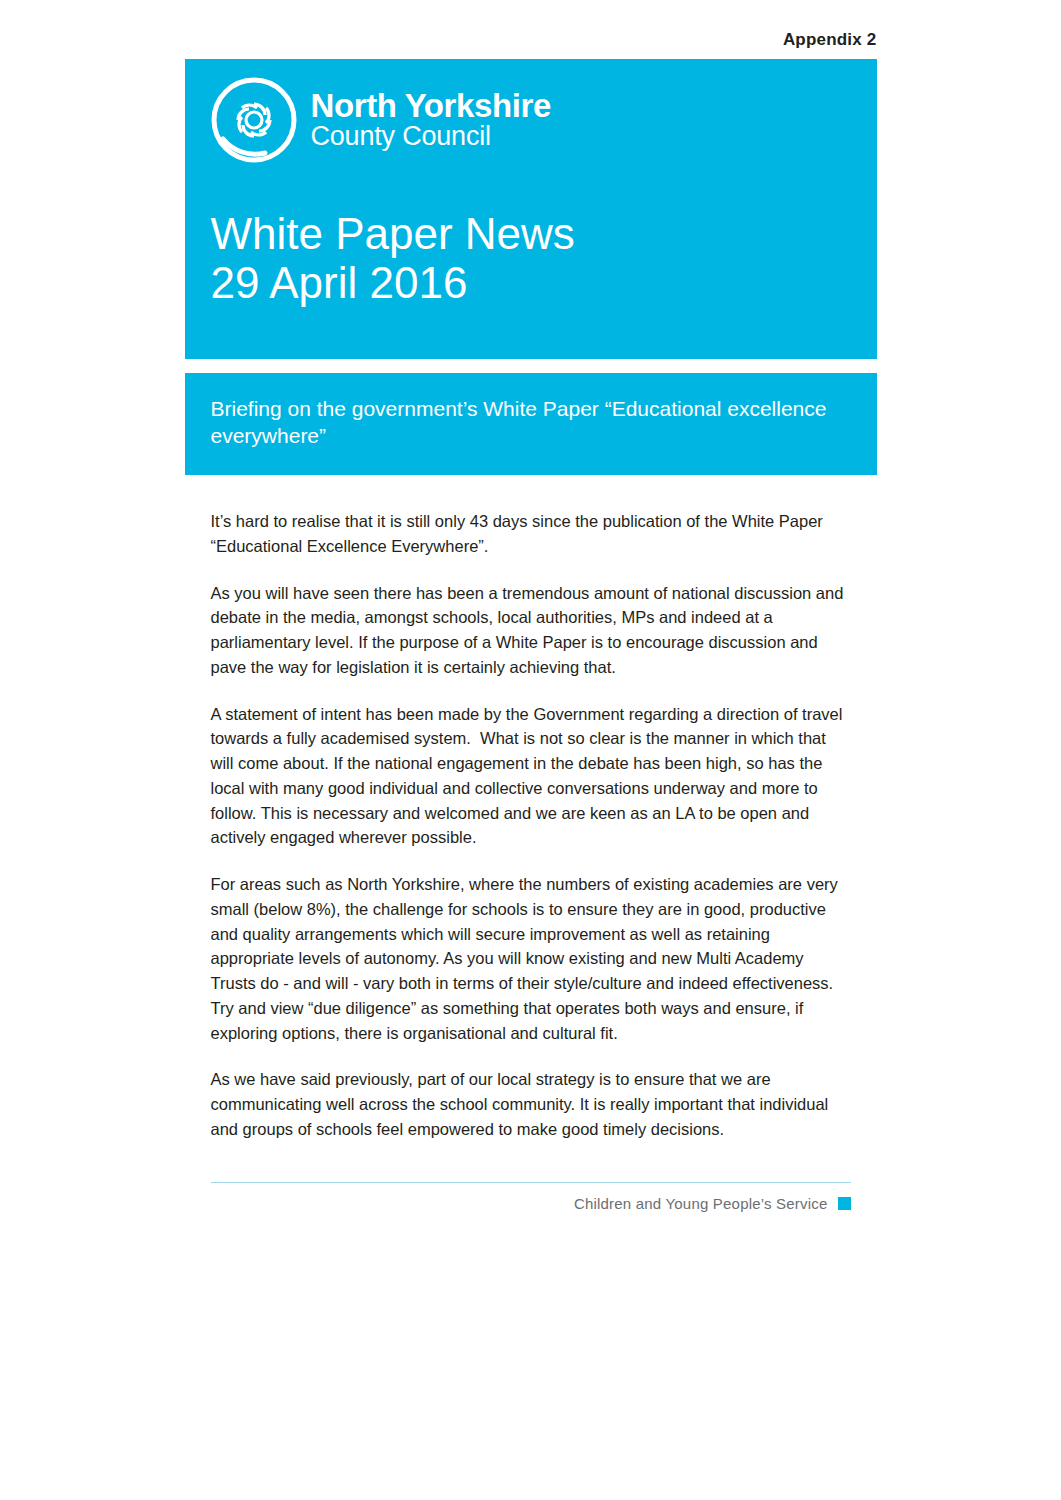Appendix 2
North Yorkshire County Council
White Paper News
29 April 2016
Briefing on the government’s White Paper “Educational excellence everywhere”
It’s hard to realise that it is still only 43 days since the publication of the White Paper “Educational Excellence Everywhere”.
As you will have seen there has been a tremendous amount of national discussion and debate in the media, amongst schools, local authorities, MPs and indeed at a parliamentary level. If the purpose of a White Paper is to encourage discussion and pave the way for legislation it is certainly achieving that.
A statement of intent has been made by the Government regarding a direction of travel towards a fully academised system. What is not so clear is the manner in which that will come about. If the national engagement in the debate has been high, so has the local with many good individual and collective conversations underway and more to follow. This is necessary and welcomed and we are keen as an LA to be open and actively engaged wherever possible.
For areas such as North Yorkshire, where the numbers of existing academies are very small (below 8%), the challenge for schools is to ensure they are in good, productive and quality arrangements which will secure improvement as well as retaining appropriate levels of autonomy. As you will know existing and new Multi Academy Trusts do - and will - vary both in terms of their style/culture and indeed effectiveness. Try and view “due diligence” as something that operates both ways and ensure, if exploring options, there is organisational and cultural fit.
As we have said previously, part of our local strategy is to ensure that we are communicating well across the school community. It is really important that individual and groups of schools feel empowered to make good timely decisions.
Children and Young People’s Service